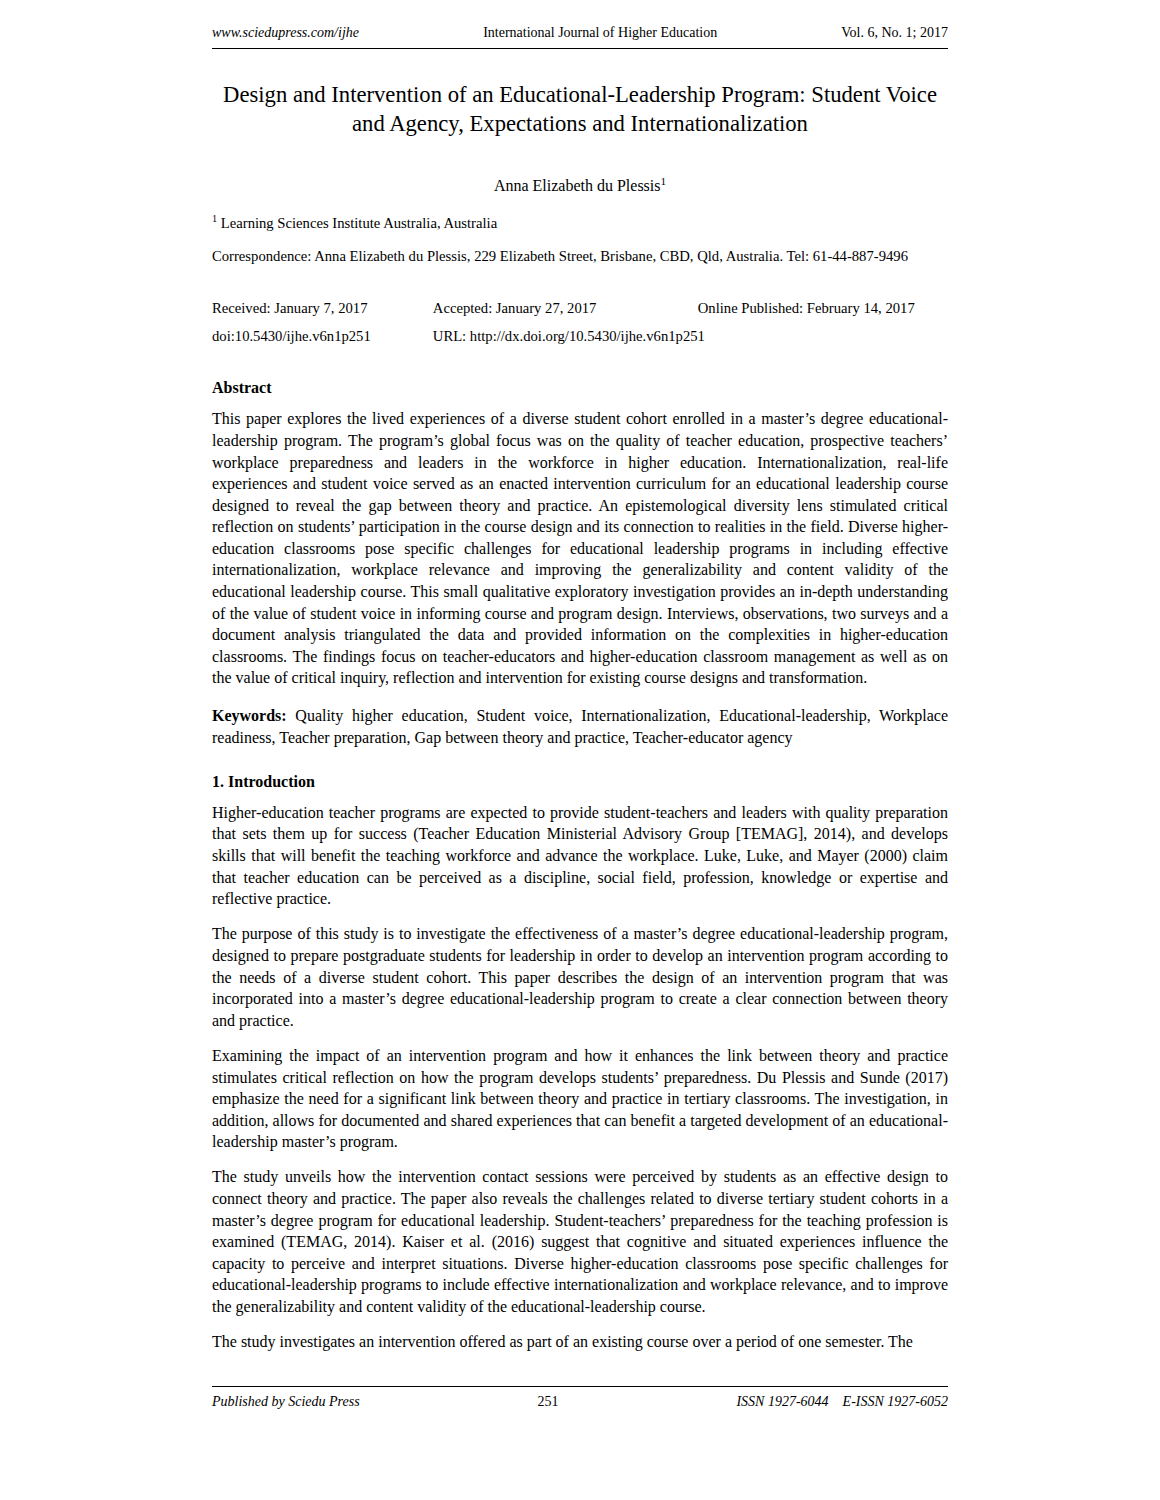www.sciedupress.com/ijhe
International Journal of Higher Education
Vol. 6, No. 1; 2017
Design and Intervention of an Educational-Leadership Program: Student Voice and Agency, Expectations and Internationalization
Anna Elizabeth du Plessis1
1 Learning Sciences Institute Australia, Australia
Correspondence: Anna Elizabeth du Plessis, 229 Elizabeth Street, Brisbane, CBD, Qld, Australia. Tel: 61-44-887-9496
| Received: January 7, 2017 | Accepted: January 27, 2017 | Online Published: February 14, 2017 |
| doi:10.5430/ijhe.v6n1p251 | URL: http://dx.doi.org/10.5430/ijhe.v6n1p251 |
Abstract
This paper explores the lived experiences of a diverse student cohort enrolled in a master’s degree educational-leadership program. The program’s global focus was on the quality of teacher education, prospective teachers’ workplace preparedness and leaders in the workforce in higher education. Internationalization, real-life experiences and student voice served as an enacted intervention curriculum for an educational leadership course designed to reveal the gap between theory and practice. An epistemological diversity lens stimulated critical reflection on students’ participation in the course design and its connection to realities in the field. Diverse higher-education classrooms pose specific challenges for educational leadership programs in including effective internationalization, workplace relevance and improving the generalizability and content validity of the educational leadership course. This small qualitative exploratory investigation provides an in-depth understanding of the value of student voice in informing course and program design. Interviews, observations, two surveys and a document analysis triangulated the data and provided information on the complexities in higher-education classrooms. The findings focus on teacher-educators and higher-education classroom management as well as on the value of critical inquiry, reflection and intervention for existing course designs and transformation.
Keywords: Quality higher education, Student voice, Internationalization, Educational-leadership, Workplace readiness, Teacher preparation, Gap between theory and practice, Teacher-educator agency
1. Introduction
Higher-education teacher programs are expected to provide student-teachers and leaders with quality preparation that sets them up for success (Teacher Education Ministerial Advisory Group [TEMAG], 2014), and develops skills that will benefit the teaching workforce and advance the workplace. Luke, Luke, and Mayer (2000) claim that teacher education can be perceived as a discipline, social field, profession, knowledge or expertise and reflective practice.
The purpose of this study is to investigate the effectiveness of a master’s degree educational-leadership program, designed to prepare postgraduate students for leadership in order to develop an intervention program according to the needs of a diverse student cohort. This paper describes the design of an intervention program that was incorporated into a master’s degree educational-leadership program to create a clear connection between theory and practice.
Examining the impact of an intervention program and how it enhances the link between theory and practice stimulates critical reflection on how the program develops students’ preparedness. Du Plessis and Sunde (2017) emphasize the need for a significant link between theory and practice in tertiary classrooms. The investigation, in addition, allows for documented and shared experiences that can benefit a targeted development of an educational-leadership master’s program.
The study unveils how the intervention contact sessions were perceived by students as an effective design to connect theory and practice. The paper also reveals the challenges related to diverse tertiary student cohorts in a master’s degree program for educational leadership. Student-teachers’ preparedness for the teaching profession is examined (TEMAG, 2014). Kaiser et al. (2016) suggest that cognitive and situated experiences influence the capacity to perceive and interpret situations. Diverse higher-education classrooms pose specific challenges for educational-leadership programs to include effective internationalization and workplace relevance, and to improve the generalizability and content validity of the educational-leadership course.
The study investigates an intervention offered as part of an existing course over a period of one semester. The
Published by Sciedu Press
251
ISSN 1927-6044 E-ISSN 1927-6052